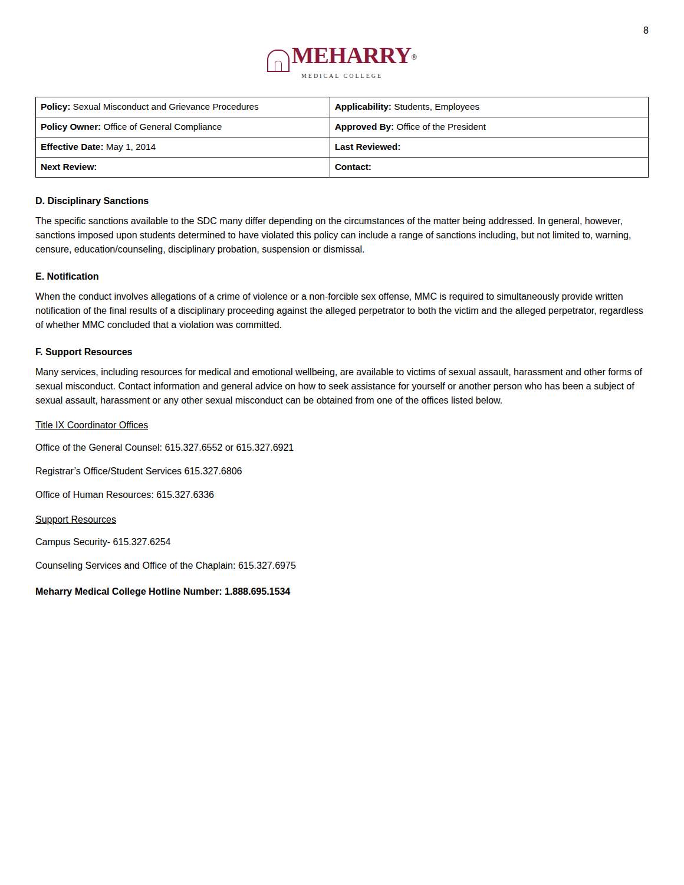8
MEHARRY®
MEDICAL COLLEGE
| Policy: Sexual Misconduct and Grievance Procedures | Applicability: Students, Employees |
| Policy Owner: Office of General Compliance | Approved By: Office of the President |
| Effective Date: May 1, 2014 | Last Reviewed: |
| Next Review: | Contact: |
D. Disciplinary Sanctions
The specific sanctions available to the SDC many differ depending on the circumstances of the matter being addressed. In general, however, sanctions imposed upon students determined to have violated this policy can include a range of sanctions including, but not limited to, warning, censure, education/counseling, disciplinary probation, suspension or dismissal.
E. Notification
When the conduct involves allegations of a crime of violence or a non-forcible sex offense, MMC is required to simultaneously provide written notification of the final results of a disciplinary proceeding against the alleged perpetrator to both the victim and the alleged perpetrator, regardless of whether MMC concluded that a violation was committed.
F. Support Resources
Many services, including resources for medical and emotional wellbeing, are available to victims of sexual assault, harassment and other forms of sexual misconduct. Contact information and general advice on how to seek assistance for yourself or another person who has been a subject of sexual assault, harassment or any other sexual misconduct can be obtained from one of the offices listed below.
Title IX Coordinator Offices
Office of the General Counsel: 615.327.6552 or 615.327.6921
Registrar’s Office/Student Services 615.327.6806
Office of Human Resources: 615.327.6336
Support Resources
Campus Security- 615.327.6254
Counseling Services and Office of the Chaplain: 615.327.6975
Meharry Medical College Hotline Number: 1.888.695.1534